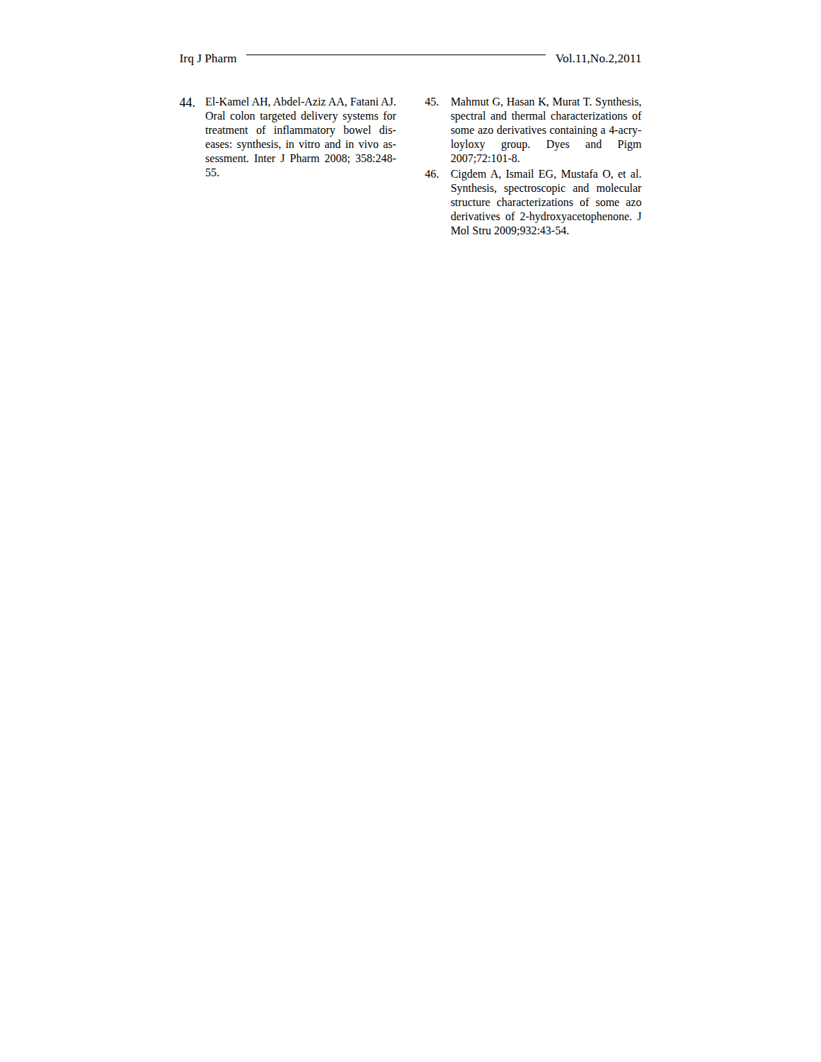Irq J Pharm Vol.11,No.2,2011
44. El-Kamel AH, Abdel-Aziz AA, Fatani AJ. Oral colon targeted delivery systems for treatment of inflammatory bowel diseases: synthesis, in vitro and in vivo assessment. Inter J Pharm 2008; 358:248-55.
45. Mahmut G, Hasan K, Murat T. Synthesis, spectral and thermal characterizations of some azo derivatives containing a 4-acryloyloxy group. Dyes and Pigm 2007;72:101-8.
46. Cigdem A, Ismail EG, Mustafa O, et al. Synthesis, spectroscopic and molecular structure characterizations of some azo derivatives of 2-hydroxyacetophenone. J Mol Stru 2009;932:43-54.